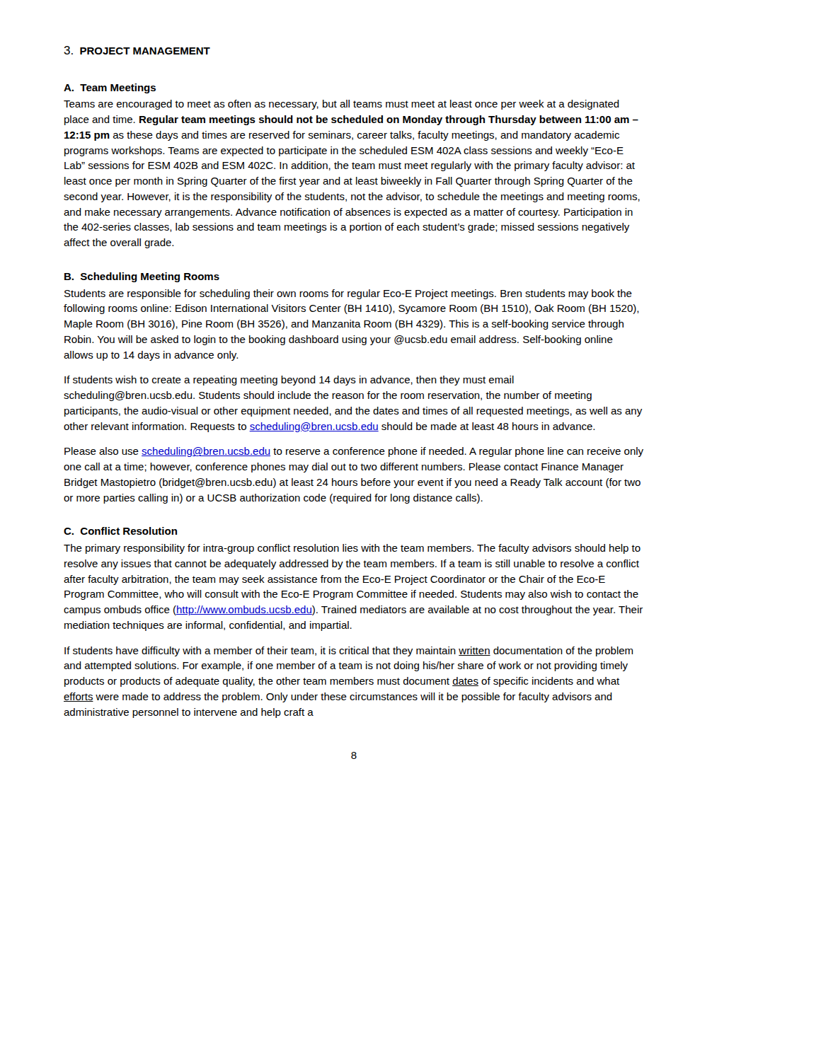3. PROJECT MANAGEMENT
A. Team Meetings
Teams are encouraged to meet as often as necessary, but all teams must meet at least once per week at a designated place and time. Regular team meetings should not be scheduled on Monday through Thursday between 11:00 am – 12:15 pm as these days and times are reserved for seminars, career talks, faculty meetings, and mandatory academic programs workshops. Teams are expected to participate in the scheduled ESM 402A class sessions and weekly “Eco-E Lab” sessions for ESM 402B and ESM 402C. In addition, the team must meet regularly with the primary faculty advisor: at least once per month in Spring Quarter of the first year and at least biweekly in Fall Quarter through Spring Quarter of the second year. However, it is the responsibility of the students, not the advisor, to schedule the meetings and meeting rooms, and make necessary arrangements. Advance notification of absences is expected as a matter of courtesy. Participation in the 402-series classes, lab sessions and team meetings is a portion of each student’s grade; missed sessions negatively affect the overall grade.
B. Scheduling Meeting Rooms
Students are responsible for scheduling their own rooms for regular Eco-E Project meetings. Bren students may book the following rooms online: Edison International Visitors Center (BH 1410), Sycamore Room (BH 1510), Oak Room (BH 1520), Maple Room (BH 3016), Pine Room (BH 3526), and Manzanita Room (BH 4329). This is a self-booking service through Robin. You will be asked to login to the booking dashboard using your @ucsb.edu email address. Self-booking online allows up to 14 days in advance only.
If students wish to create a repeating meeting beyond 14 days in advance, then they must email scheduling@bren.ucsb.edu. Students should include the reason for the room reservation, the number of meeting participants, the audio-visual or other equipment needed, and the dates and times of all requested meetings, as well as any other relevant information. Requests to scheduling@bren.ucsb.edu should be made at least 48 hours in advance.
Please also use scheduling@bren.ucsb.edu to reserve a conference phone if needed. A regular phone line can receive only one call at a time; however, conference phones may dial out to two different numbers. Please contact Finance Manager Bridget Mastopietro (bridget@bren.ucsb.edu) at least 24 hours before your event if you need a Ready Talk account (for two or more parties calling in) or a UCSB authorization code (required for long distance calls).
C. Conflict Resolution
The primary responsibility for intra-group conflict resolution lies with the team members. The faculty advisors should help to resolve any issues that cannot be adequately addressed by the team members. If a team is still unable to resolve a conflict after faculty arbitration, the team may seek assistance from the Eco-E Project Coordinator or the Chair of the Eco-E Program Committee, who will consult with the Eco-E Program Committee if needed. Students may also wish to contact the campus ombuds office (http://www.ombuds.ucsb.edu). Trained mediators are available at no cost throughout the year. Their mediation techniques are informal, confidential, and impartial.
If students have difficulty with a member of their team, it is critical that they maintain written documentation of the problem and attempted solutions. For example, if one member of a team is not doing his/her share of work or not providing timely products or products of adequate quality, the other team members must document dates of specific incidents and what efforts were made to address the problem. Only under these circumstances will it be possible for faculty advisors and administrative personnel to intervene and help craft a
8